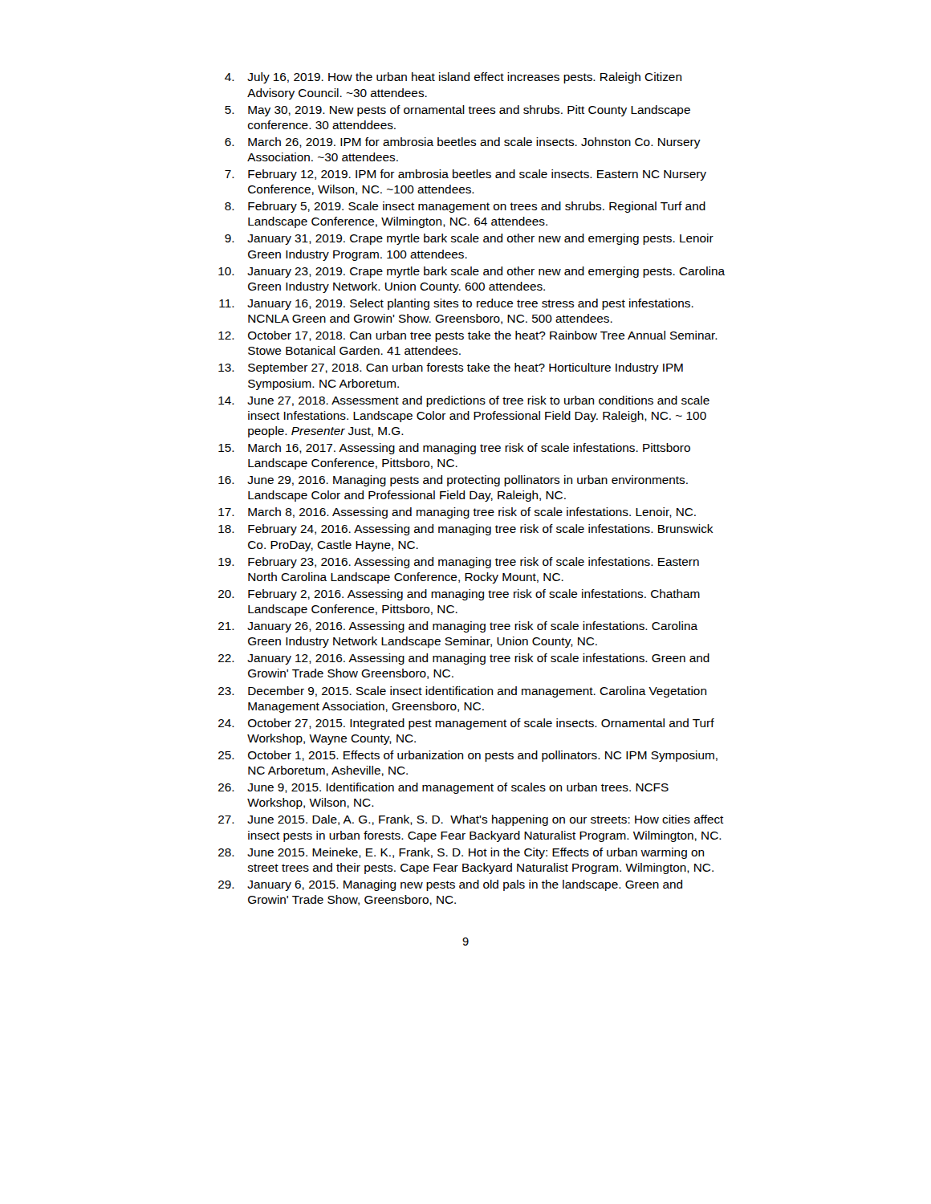July 16, 2019. How the urban heat island effect increases pests. Raleigh Citizen Advisory Council. ~30 attendees.
May 30, 2019. New pests of ornamental trees and shrubs. Pitt County Landscape conference. 30 attenddees.
March 26, 2019. IPM for ambrosia beetles and scale insects. Johnston Co. Nursery Association. ~30 attendees.
February 12, 2019. IPM for ambrosia beetles and scale insects. Eastern NC Nursery Conference, Wilson, NC. ~100 attendees.
February 5, 2019. Scale insect management on trees and shrubs. Regional Turf and Landscape Conference, Wilmington, NC. 64 attendees.
January 31, 2019. Crape myrtle bark scale and other new and emerging pests. Lenoir Green Industry Program. 100 attendees.
January 23, 2019. Crape myrtle bark scale and other new and emerging pests. Carolina Green Industry Network. Union County. 600 attendees.
January 16, 2019. Select planting sites to reduce tree stress and pest infestations. NCNLA Green and Growin' Show. Greensboro, NC. 500 attendees.
October 17, 2018. Can urban tree pests take the heat? Rainbow Tree Annual Seminar. Stowe Botanical Garden. 41 attendees.
September 27, 2018. Can urban forests take the heat? Horticulture Industry IPM Symposium. NC Arboretum.
June 27, 2018. Assessment and predictions of tree risk to urban conditions and scale insect Infestations. Landscape Color and Professional Field Day. Raleigh, NC. ~ 100 people. Presenter Just, M.G.
March 16, 2017. Assessing and managing tree risk of scale infestations. Pittsboro Landscape Conference, Pittsboro, NC.
June 29, 2016. Managing pests and protecting pollinators in urban environments. Landscape Color and Professional Field Day, Raleigh, NC.
March 8, 2016. Assessing and managing tree risk of scale infestations. Lenoir, NC.
February 24, 2016. Assessing and managing tree risk of scale infestations. Brunswick Co. ProDay, Castle Hayne, NC.
February 23, 2016. Assessing and managing tree risk of scale infestations. Eastern North Carolina Landscape Conference, Rocky Mount, NC.
February 2, 2016. Assessing and managing tree risk of scale infestations. Chatham Landscape Conference, Pittsboro, NC.
January 26, 2016. Assessing and managing tree risk of scale infestations. Carolina Green Industry Network Landscape Seminar, Union County, NC.
January 12, 2016. Assessing and managing tree risk of scale infestations. Green and Growin' Trade Show Greensboro, NC.
December 9, 2015. Scale insect identification and management. Carolina Vegetation Management Association, Greensboro, NC.
October 27, 2015. Integrated pest management of scale insects. Ornamental and Turf Workshop, Wayne County, NC.
October 1, 2015. Effects of urbanization on pests and pollinators. NC IPM Symposium, NC Arboretum, Asheville, NC.
June 9, 2015. Identification and management of scales on urban trees. NCFS Workshop, Wilson, NC.
June 2015. Dale, A. G., Frank, S. D. What's happening on our streets: How cities affect insect pests in urban forests. Cape Fear Backyard Naturalist Program. Wilmington, NC.
June 2015. Meineke, E. K., Frank, S. D. Hot in the City: Effects of urban warming on street trees and their pests. Cape Fear Backyard Naturalist Program. Wilmington, NC.
January 6, 2015. Managing new pests and old pals in the landscape. Green and Growin' Trade Show, Greensboro, NC.
9